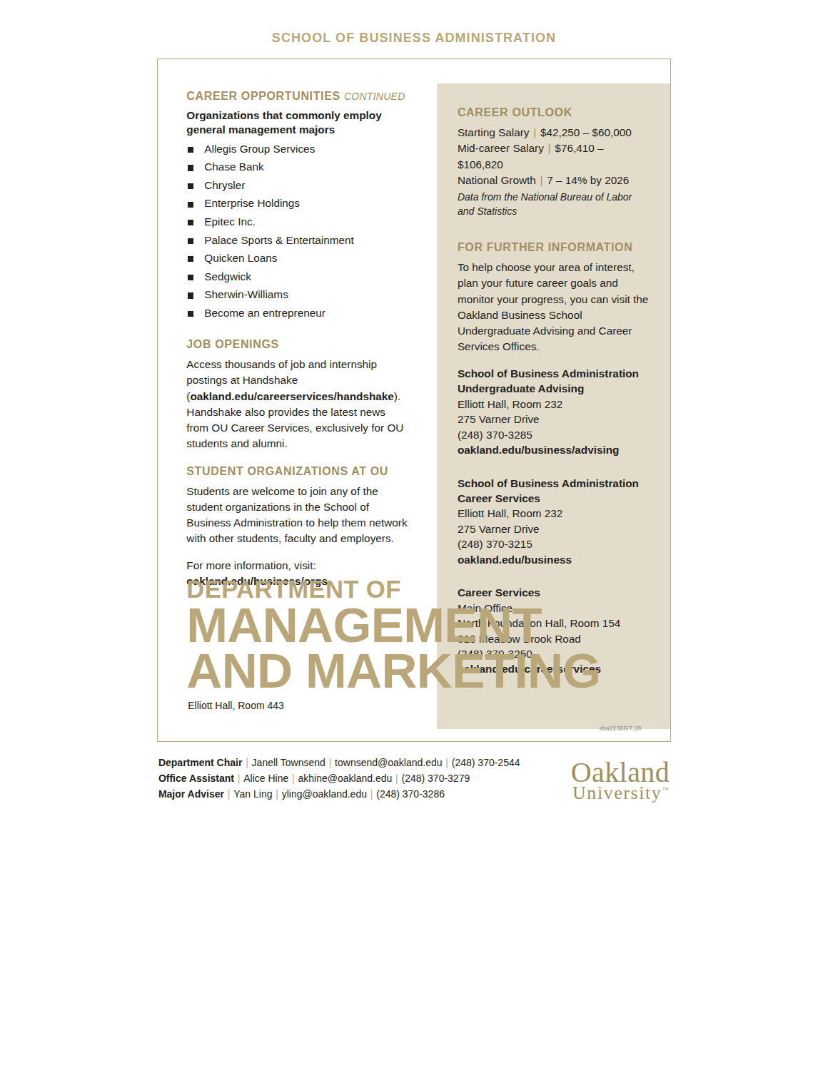School of Business Administration
Career Opportunities continued
Organizations that commonly employ general management majors
Allegis Group Services
Chase Bank
Chrysler
Enterprise Holdings
Epitec Inc.
Palace Sports & Entertainment
Quicken Loans
Sedgwick
Sherwin-Williams
Become an entrepreneur
Job Openings
Access thousands of job and internship postings at Handshake (oakland.edu/careerservices/handshake). Handshake also provides the latest news from OU Career Services, exclusively for OU students and alumni.
Student Organizations at OU
Students are welcome to join any of the student organizations in the School of Business Administration to help them network with other students, faculty and employers.
For more information, visit: oakland.edu/business/orgs.
Career Outlook
Starting Salary|$42,250 – $60,000
Mid-career Salary|$76,410 – $106,820
National Growth|7 – 14% by 2026
Data from the National Bureau of Labor and Statistics
For Further Information
To help choose your area of interest, plan your future career goals and monitor your progress, you can visit the Oakland Business School Undergraduate Advising and Career Services Offices.
School of Business Administration
Undergraduate Advising
Elliott Hall, Room 232
275 Varner Drive
(248) 370-3285
oakland.edu/business/advising
School of Business Administration
Career Services
Elliott Hall, Room 232
275 Varner Drive
(248) 370-3215
oakland.edu/business
Career Services
Main Office
North Foundation Hall, Room 154
318 Meadow Brook Road
(248) 370-3250
oakland.edu/careerservices
Department of
Management
and Marketing
Elliott Hall, Room 443
sba22366/7.20
Department Chair|Janell Townsend|townsend@oakland.edu|(248) 370-2544
Office Assistant|Alice Hine|akhine@oakland.edu|(248) 370-3279
Major Adviser|Yan Ling|yling@oakland.edu|(248) 370-3286
Oakland University™